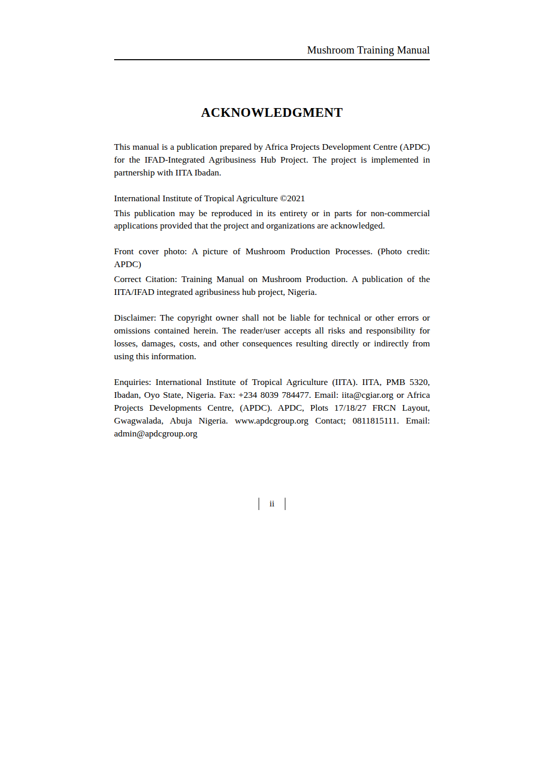Mushroom Training Manual
ACKNOWLEDGMENT
This manual is a publication prepared by Africa Projects Development Centre (APDC) for the IFAD-Integrated Agribusiness Hub Project. The project is implemented in partnership with IITA Ibadan.
International Institute of Tropical Agriculture ©2021
This publication may be reproduced in its entirety or in parts for non-commercial applications provided that the project and organizations are acknowledged.
Front cover photo: A picture of Mushroom Production Processes. (Photo credit: APDC)
Correct Citation: Training Manual on Mushroom Production. A publication of the IITA/IFAD integrated agribusiness hub project, Nigeria.
Disclaimer: The copyright owner shall not be liable for technical or other errors or omissions contained herein. The reader/user accepts all risks and responsibility for losses, damages, costs, and other consequences resulting directly or indirectly from using this information.
Enquiries: International Institute of Tropical Agriculture (IITA). IITA, PMB 5320, Ibadan, Oyo State, Nigeria. Fax: +234 8039 784477. Email: iita@cgiar.org or Africa Projects Developments Centre, (APDC). APDC, Plots 17/18/27 FRCN Layout, Gwagwalada, Abuja Nigeria. www.apdcgroup.org Contact; 0811815111. Email: admin@apdcgroup.org
ii